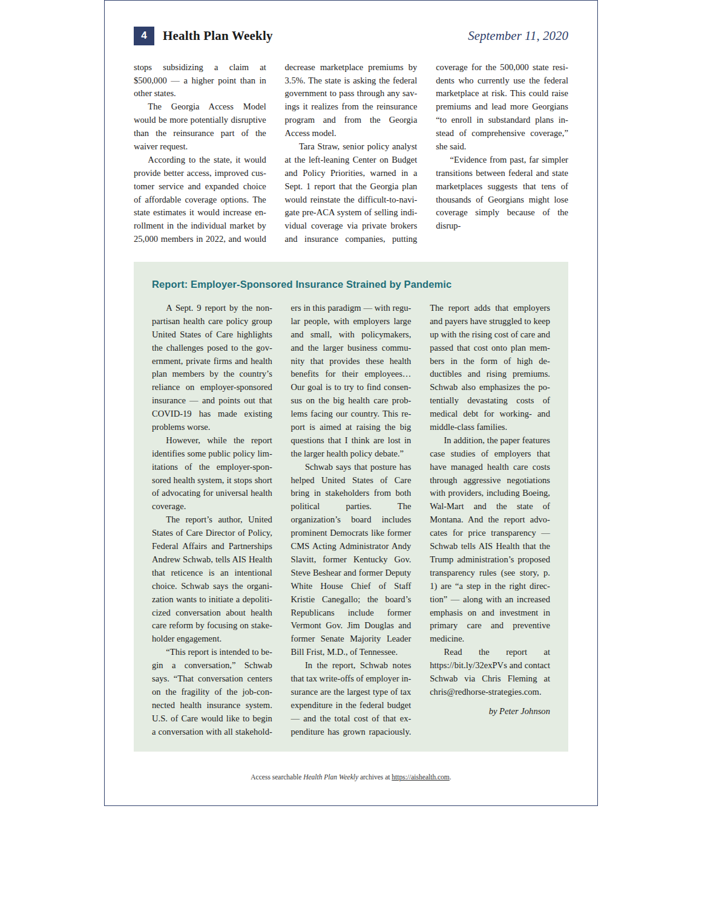4
Health Plan Weekly
September 11, 2020
stops subsidizing a claim at $500,000 — a higher point than in other states.
The Georgia Access Model would be more potentially disruptive than the reinsurance part of the waiver request.
According to the state, it would provide better access, improved customer service and expanded choice of affordable coverage options. The state estimates it would increase enrollment in the individual market by 25,000 members in 2022, and would decrease marketplace premiums by 3.5%. The state is asking the federal government to pass through any savings it realizes from the reinsurance program and from the Georgia Access model.
Tara Straw, senior policy analyst at the left-leaning Center on Budget and Policy Priorities, warned in a Sept. 1 report that the Georgia plan would reinstate the difficult-to-navigate pre-ACA system of selling individual coverage via private brokers and insurance companies, putting coverage for the 500,000 state residents who currently use the federal marketplace at risk. This could raise premiums and lead more Georgians “to enroll in substandard plans instead of comprehensive coverage,” she said.
“Evidence from past, far simpler transitions between federal and state marketplaces suggests that tens of thousands of Georgians might lose coverage simply because of the disrup-
Report: Employer-Sponsored Insurance Strained by Pandemic
A Sept. 9 report by the nonpartisan health care policy group United States of Care highlights the challenges posed to the government, private firms and health plan members by the country’s reliance on employer-sponsored insurance — and points out that COVID-19 has made existing problems worse.
However, while the report identifies some public policy limitations of the employer-sponsored health system, it stops short of advocating for universal health coverage.
The report’s author, United States of Care Director of Policy, Federal Affairs and Partnerships Andrew Schwab, tells AIS Health that reticence is an intentional choice. Schwab says the organization wants to initiate a depoliticized conversation about health care reform by focusing on stakeholder engagement.
“This report is intended to begin a conversation,” Schwab says. “That conversation centers on the fragility of the job-connected health insurance system. U.S. of Care would like to begin a conversation with all stakeholders in this paradigm — with regular people, with employers large and small, with policymakers, and the larger business community that provides these health benefits for their employees…Our goal is to try to find consensus on the big health care problems facing our country. This report is aimed at raising the big questions that I think are lost in the larger health policy debate.”
Schwab says that posture has helped United States of Care bring in stakeholders from both political parties. The organization’s board includes prominent Democrats like former CMS Acting Administrator Andy Slavitt, former Kentucky Gov. Steve Beshear and former Deputy White House Chief of Staff Kristie Canegallo; the board’s Republicans include former Vermont Gov. Jim Douglas and former Senate Majority Leader Bill Frist, M.D., of Tennessee.
In the report, Schwab notes that tax write-offs of employer insurance are the largest type of tax expenditure in the federal budget — and the total cost of that expenditure has grown rapaciously. The report adds that employers and payers have struggled to keep up with the rising cost of care and passed that cost onto plan members in the form of high deductibles and rising premiums. Schwab also emphasizes the potentially devastating costs of medical debt for working- and middle-class families.
In addition, the paper features case studies of employers that have managed health care costs through aggressive negotiations with providers, including Boeing, Wal-Mart and the state of Montana. And the report advocates for price transparency — Schwab tells AIS Health that the Trump administration’s proposed transparency rules (see story, p. 1) are “a step in the right direction” — along with an increased emphasis on and investment in primary care and preventive medicine.
Read the report at https://bit.ly/32exPVs and contact Schwab via Chris Fleming at chris@redhorse-strategies.com.
by Peter Johnson
Access searchable Health Plan Weekly archives at https://aishealth.com.